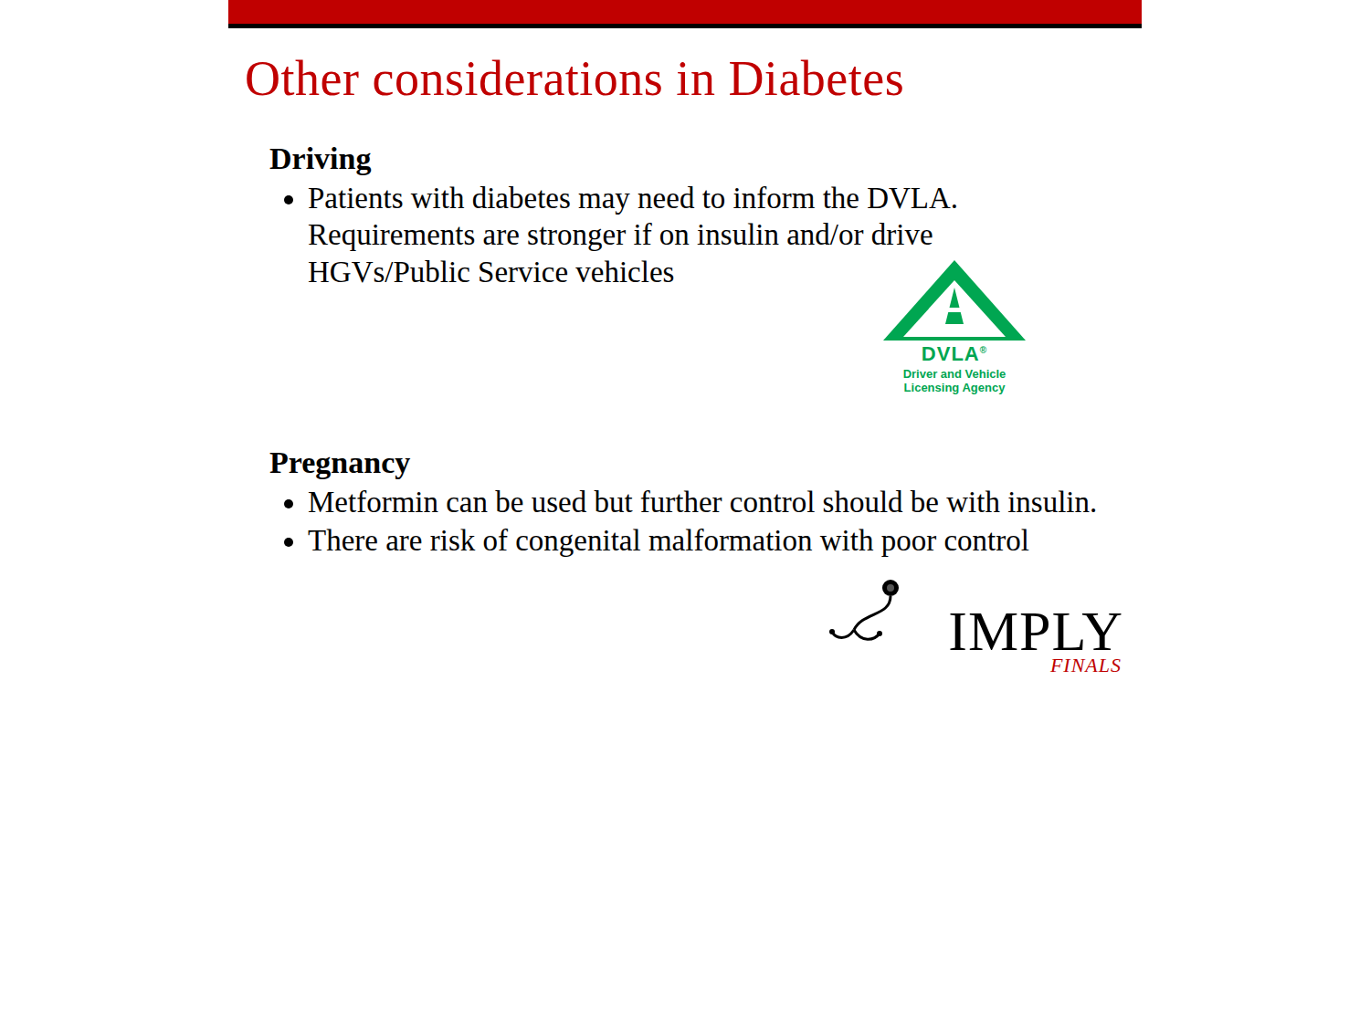Other considerations in Diabetes
Driving
Patients with diabetes may need to inform the DVLA. Requirements are stronger if on insulin and/or drive HGVs/Public Service vehicles
DVLA®
Driver and Vehicle
Licensing Agency
Pregnancy
Metformin can be used but further control should be with insulin.
There are risk of congenital malformation with poor control
IMPLY
FINALS